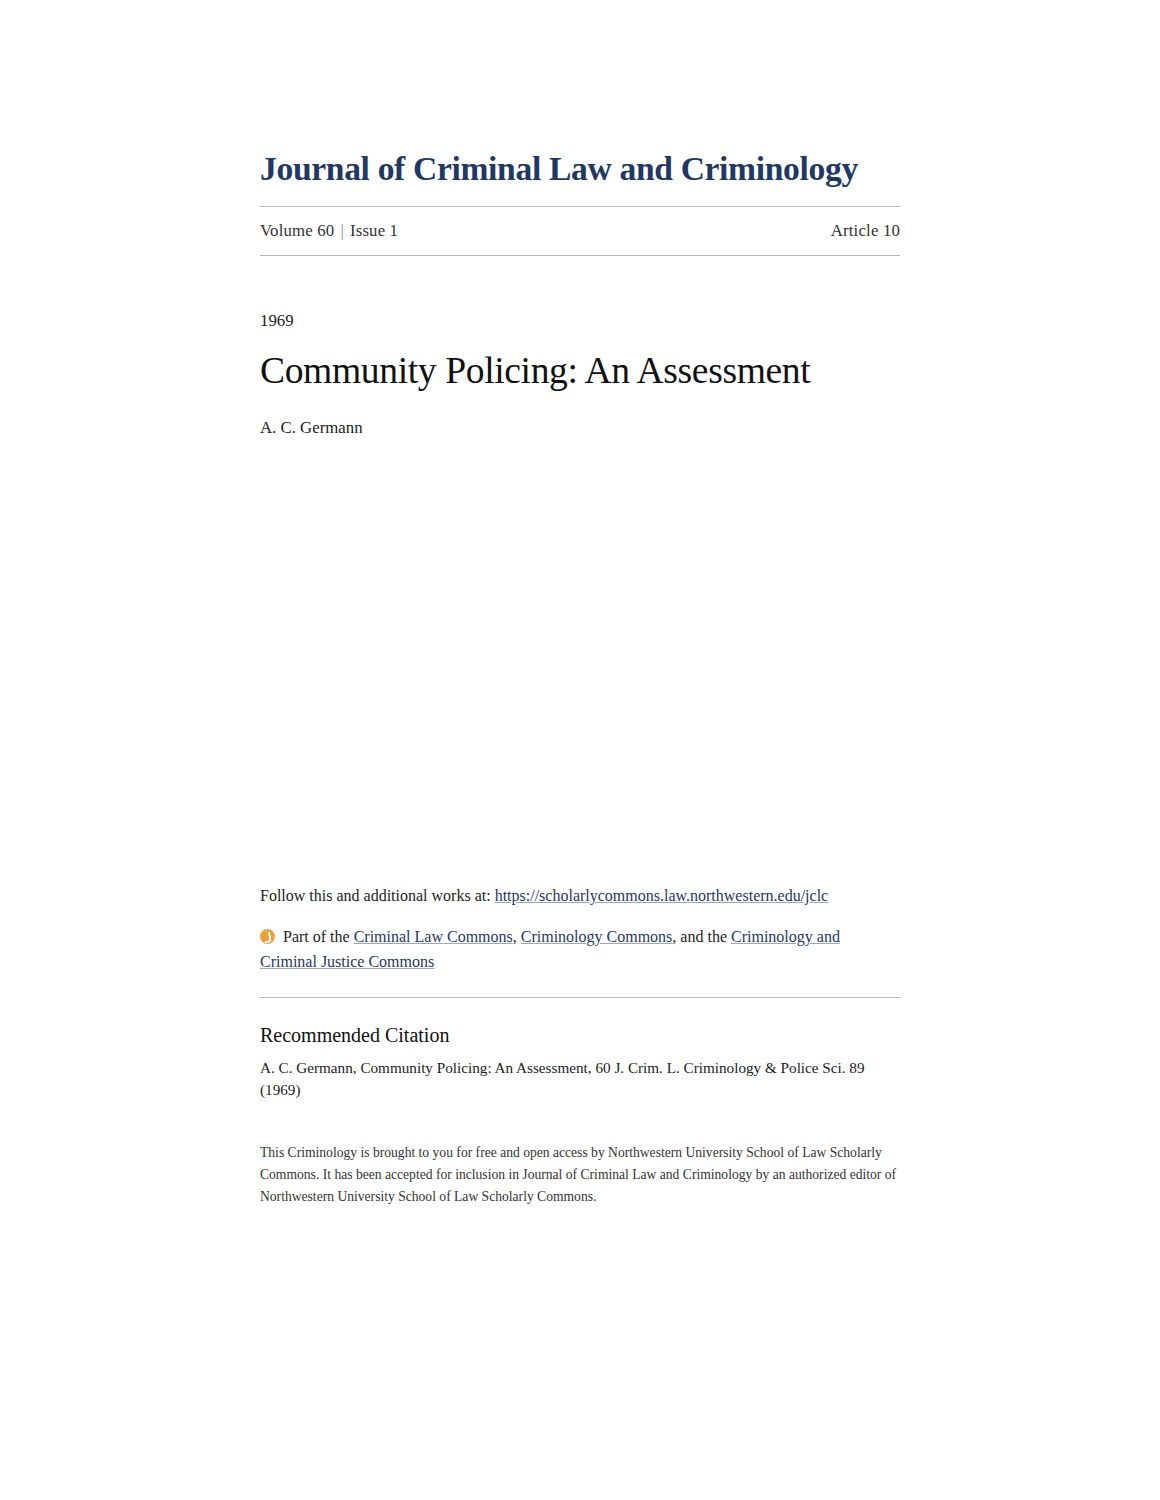Journal of Criminal Law and Criminology
Volume 60|Issue 1
Article 10
1969
Community Policing: An Assessment
A. C. Germann
Follow this and additional works at: https://scholarlycommons.law.northwestern.edu/jclc
Part of the Criminal Law Commons, Criminology Commons, and the Criminology and Criminal Justice Commons
Recommended Citation
A. C. Germann, Community Policing: An Assessment, 60 J. Crim. L. Criminology & Police Sci. 89 (1969)
This Criminology is brought to you for free and open access by Northwestern University School of Law Scholarly Commons. It has been accepted for inclusion in Journal of Criminal Law and Criminology by an authorized editor of Northwestern University School of Law Scholarly Commons.